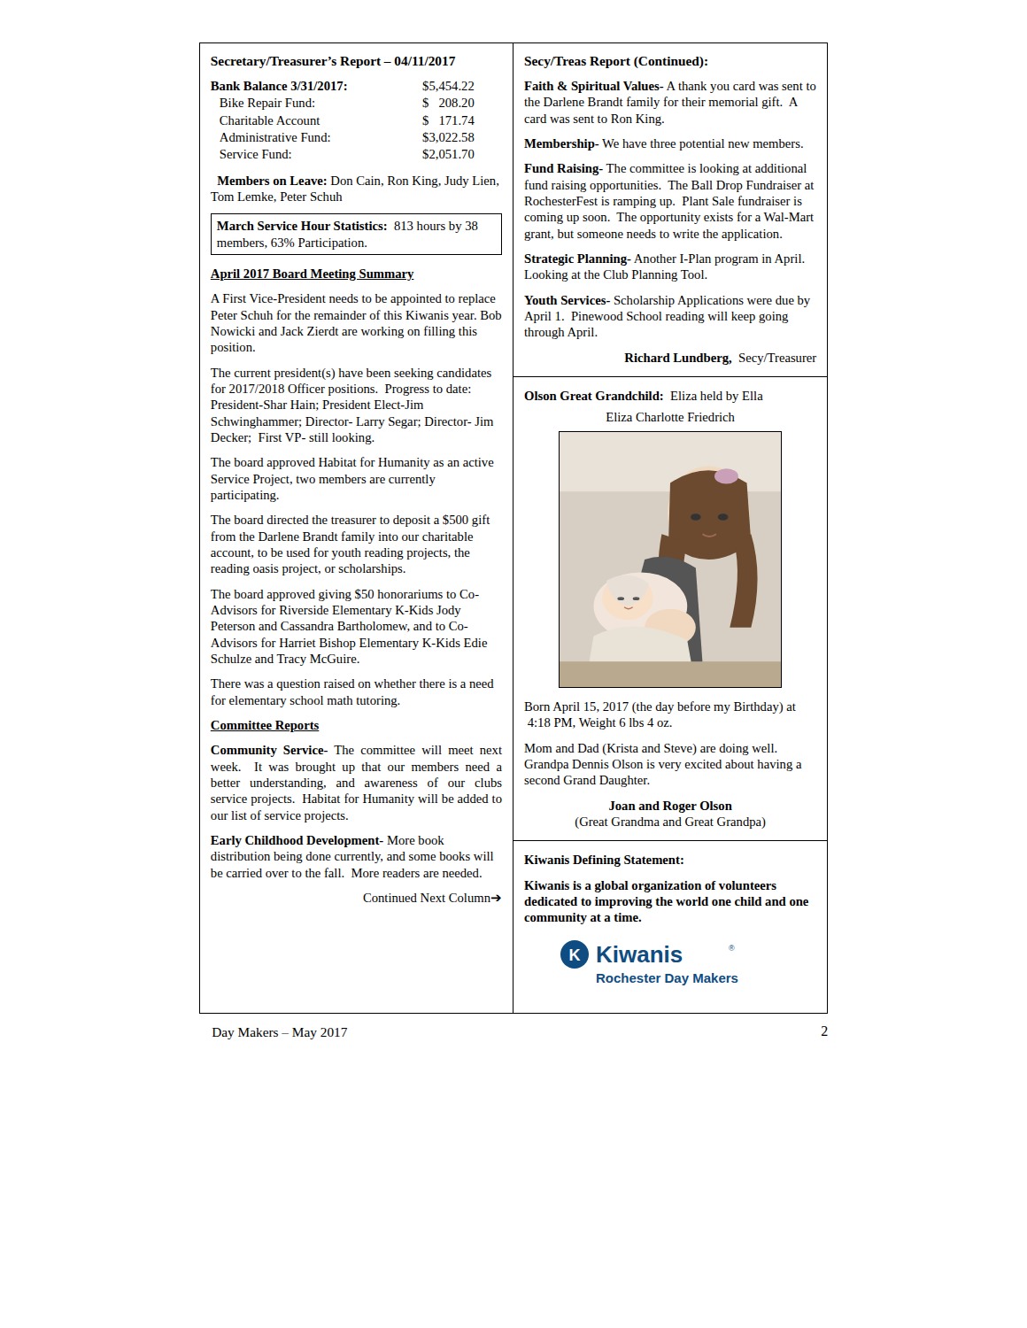Secretary/Treasurer’s Report – 04/11/2017
| Bank Balance 3/31/2017: | $5,454.22 |
| Bike Repair Fund: | $ 208.20 |
| Charitable Account | $ 171.74 |
| Administrative Fund: | $3,022.58 |
| Service Fund: | $2,051.70 |
Members on Leave: Don Cain, Ron King, Judy Lien, Tom Lemke, Peter Schuh
March Service Hour Statistics: 813 hours by 38 members, 63% Participation.
April 2017 Board Meeting Summary
A First Vice-President needs to be appointed to replace Peter Schuh for the remainder of this Kiwanis year. Bob Nowicki and Jack Zierdt are working on filling this position.
The current president(s) have been seeking candidates for 2017/2018 Officer positions. Progress to date: President-Shar Hain; President Elect-Jim Schwinghammer; Director- Larry Segar; Director- Jim Decker; First VP- still looking.
The board approved Habitat for Humanity as an active Service Project, two members are currently participating.
The board directed the treasurer to deposit a $500 gift from the Darlene Brandt family into our charitable account, to be used for youth reading projects, the reading oasis project, or scholarships.
The board approved giving $50 honorariums to Co-Advisors for Riverside Elementary K-Kids Jody Peterson and Cassandra Bartholomew, and to Co-Advisors for Harriet Bishop Elementary K-Kids Edie Schulze and Tracy McGuire.
There was a question raised on whether there is a need for elementary school math tutoring.
Committee Reports
Community Service- The committee will meet next week. It was brought up that our members need a better understanding, and awareness of our clubs service projects. Habitat for Humanity will be added to our list of service projects.
Early Childhood Development- More book distribution being done currently, and some books will be carried over to the fall. More readers are needed.
Continued Next Column➔
Secy/Treas Report (Continued):
Faith & Spiritual Values- A thank you card was sent to the Darlene Brandt family for their memorial gift. A card was sent to Ron King.
Membership- We have three potential new members.
Fund Raising- The committee is looking at additional fund raising opportunities. The Ball Drop Fundraiser at RochesterFest is ramping up. Plant Sale fundraiser is coming up soon. The opportunity exists for a Wal-Mart grant, but someone needs to write the application.
Strategic Planning- Another I-Plan program in April. Looking at the Club Planning Tool.
Youth Services- Scholarship Applications were due by April 1. Pinewood School reading will keep going through April.
Richard Lundberg, Secy/Treasurer
Olson Great Grandchild: Eliza held by Ella
Eliza Charlotte Friedrich
Born April 15, 2017 (the day before my Birthday) at
4:18 PM, Weight 6 lbs 4 oz.
Mom and Dad (Krista and Steve) are doing well. Grandpa Dennis Olson is very excited about having a second Grand Daughter.
Joan and Roger Olson
(Great Grandma and Great Grandpa)
Kiwanis Defining Statement:
Kiwanis is a global organization of volunteers dedicated to improving the world one child and one community at a time.
K Kiwanis ® Rochester Day Makers
Day Makers – May 2017
2